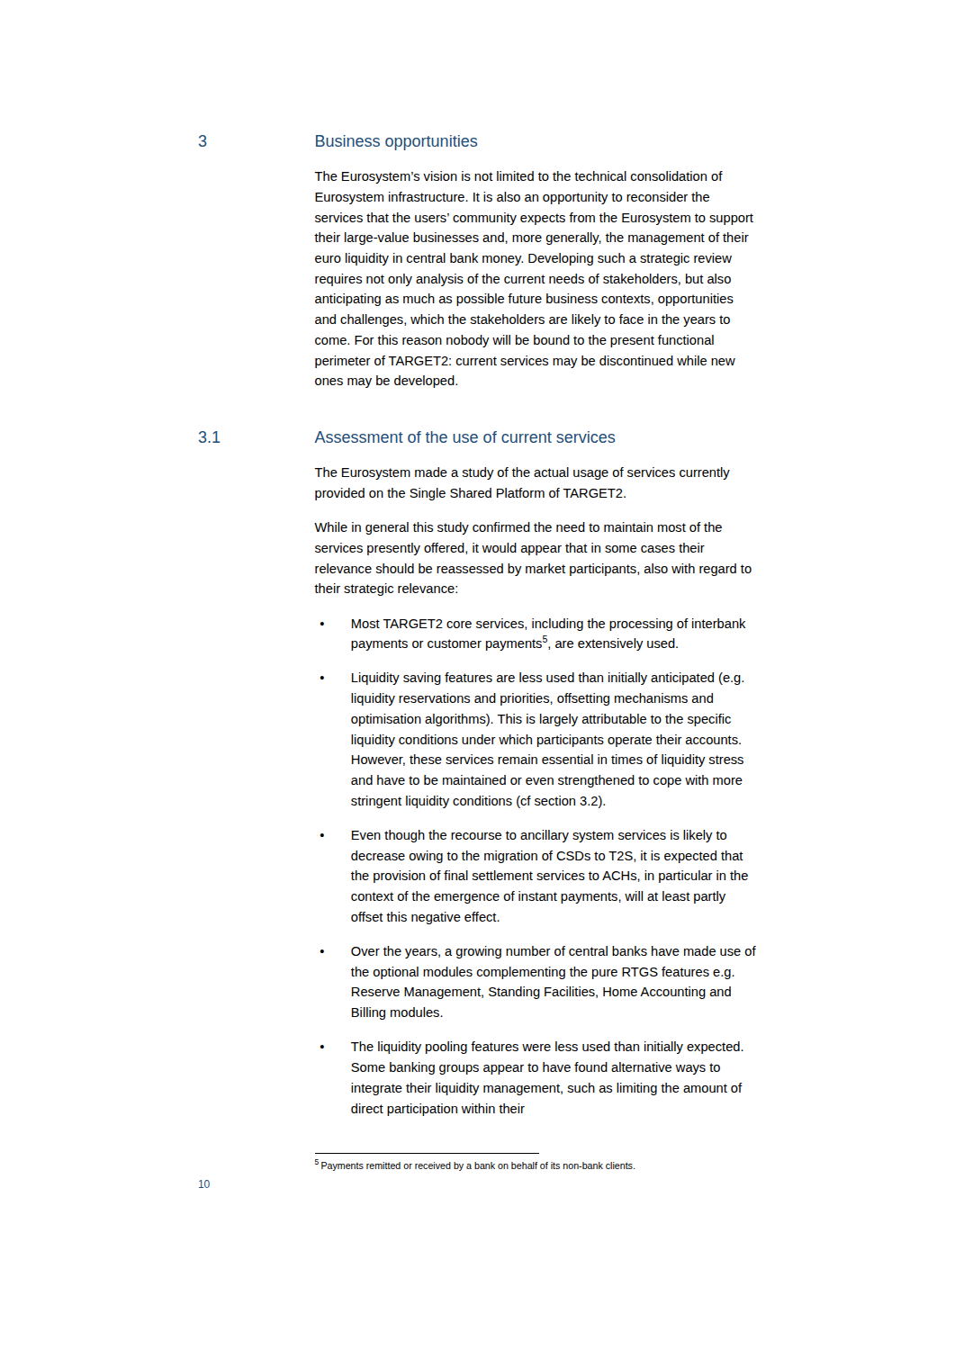3
Business opportunities
The Eurosystem’s vision is not limited to the technical consolidation of Eurosystem infrastructure. It is also an opportunity to reconsider the services that the users’ community expects from the Eurosystem to support their large-value businesses and, more generally, the management of their euro liquidity in central bank money. Developing such a strategic review requires not only analysis of the current needs of stakeholders, but also anticipating as much as possible future business contexts, opportunities and challenges, which the stakeholders are likely to face in the years to come. For this reason nobody will be bound to the present functional perimeter of TARGET2: current services may be discontinued while new ones may be developed.
3.1
Assessment of the use of current services
The Eurosystem made a study of the actual usage of services currently provided on the Single Shared Platform of TARGET2.
While in general this study confirmed the need to maintain most of the services presently offered, it would appear that in some cases their relevance should be reassessed by market participants, also with regard to their strategic relevance:
Most TARGET2 core services, including the processing of interbank payments or customer payments5, are extensively used.
Liquidity saving features are less used than initially anticipated (e.g. liquidity reservations and priorities, offsetting mechanisms and optimisation algorithms). This is largely attributable to the specific liquidity conditions under which participants operate their accounts. However, these services remain essential in times of liquidity stress and have to be maintained or even strengthened to cope with more stringent liquidity conditions (cf section 3.2).
Even though the recourse to ancillary system services is likely to decrease owing to the migration of CSDs to T2S, it is expected that the provision of final settlement services to ACHs, in particular in the context of the emergence of instant payments, will at least partly offset this negative effect.
Over the years, a growing number of central banks have made use of the optional modules complementing the pure RTGS features e.g. Reserve Management, Standing Facilities, Home Accounting and Billing modules.
The liquidity pooling features were less used than initially expected. Some banking groups appear to have found alternative ways to integrate their liquidity management, such as limiting the amount of direct participation within their
5Payments remitted or received by a bank on behalf of its non-bank clients.
10